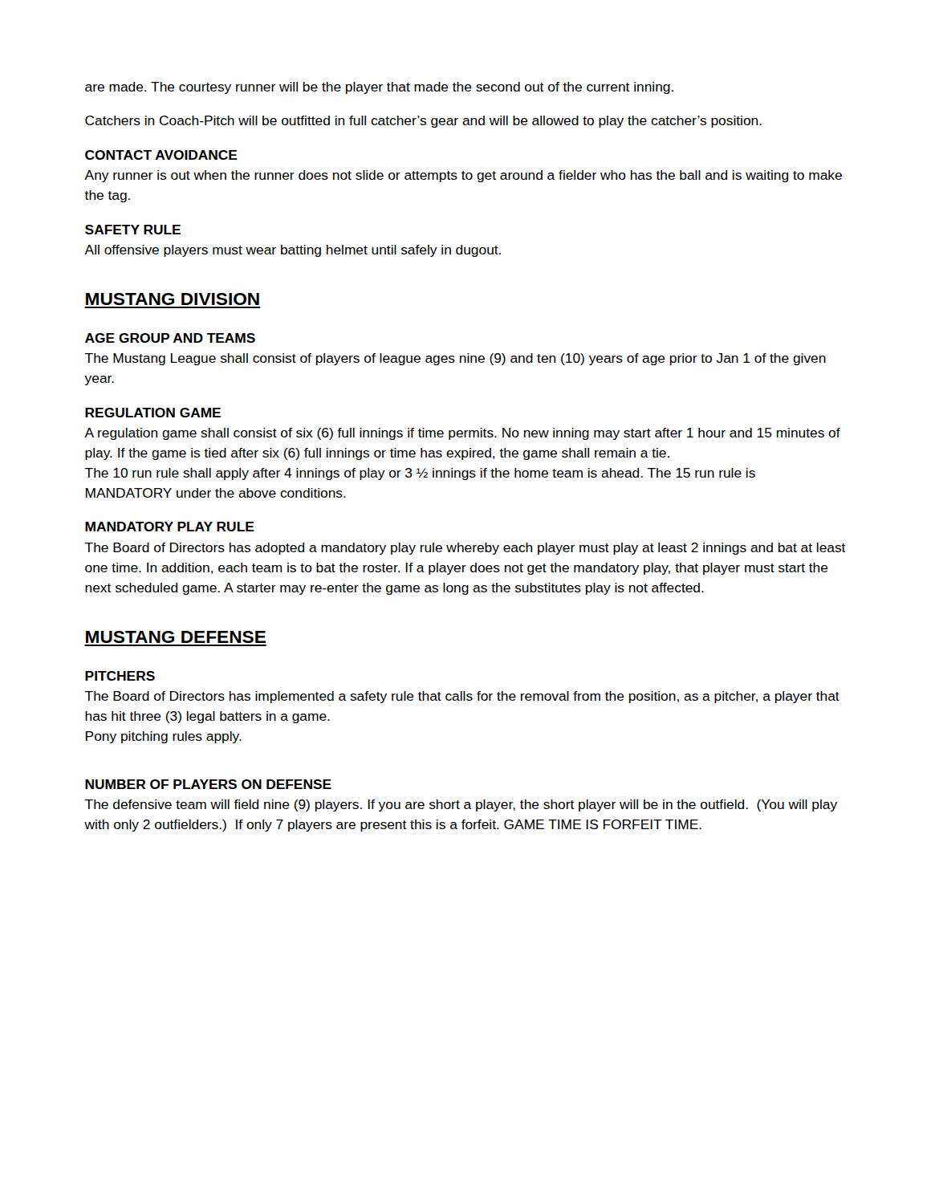are made. The courtesy runner will be the player that made the second out of the current inning.
Catchers in Coach-Pitch will be outfitted in full catcher’s gear and will be allowed to play the catcher’s position.
Contact Avoidance
Any runner is out when the runner does not slide or attempts to get around a fielder who has the ball and is waiting to make the tag.
Safety Rule
All offensive players must wear batting helmet until safely in dugout.
Mustang Division
Age Group and Teams
The Mustang League shall consist of players of league ages nine (9) and ten (10) years of age prior to Jan 1 of the given year.
Regulation Game
A regulation game shall consist of six (6) full innings if time permits. No new inning may start after 1 hour and 15 minutes of play. If the game is tied after six (6) full innings or time has expired, the game shall remain a tie.
The 10 run rule shall apply after 4 innings of play or 3 ½ innings if the home team is ahead. The 15 run rule is MANDATORY under the above conditions.
Mandatory Play Rule
The Board of Directors has adopted a mandatory play rule whereby each player must play at least 2 innings and bat at least one time. In addition, each team is to bat the roster. If a player does not get the mandatory play, that player must start the next scheduled game. A starter may re-enter the game as long as the substitutes play is not affected.
Mustang Defense
Pitchers
The Board of Directors has implemented a safety rule that calls for the removal from the position, as a pitcher, a player that has hit three (3) legal batters in a game.
Pony pitching rules apply.
Number of Players on Defense
The defensive team will field nine (9) players. If you are short a player, the short player will be in the outfield. (You will play with only 2 outfielders.) If only 7 players are present this is a forfeit. GAME TIME IS FORFEIT TIME.